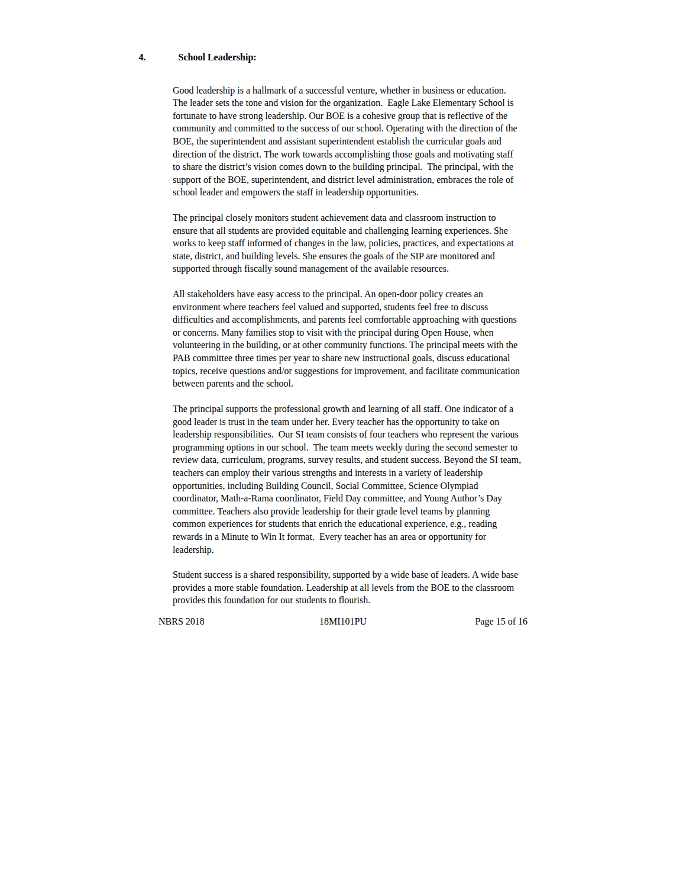4. School Leadership:
Good leadership is a hallmark of a successful venture, whether in business or education. The leader sets the tone and vision for the organization. Eagle Lake Elementary School is fortunate to have strong leadership. Our BOE is a cohesive group that is reflective of the community and committed to the success of our school. Operating with the direction of the BOE, the superintendent and assistant superintendent establish the curricular goals and direction of the district. The work towards accomplishing those goals and motivating staff to share the district’s vision comes down to the building principal. The principal, with the support of the BOE, superintendent, and district level administration, embraces the role of school leader and empowers the staff in leadership opportunities.
The principal closely monitors student achievement data and classroom instruction to ensure that all students are provided equitable and challenging learning experiences. She works to keep staff informed of changes in the law, policies, practices, and expectations at state, district, and building levels. She ensures the goals of the SIP are monitored and supported through fiscally sound management of the available resources.
All stakeholders have easy access to the principal. An open-door policy creates an environment where teachers feel valued and supported, students feel free to discuss difficulties and accomplishments, and parents feel comfortable approaching with questions or concerns. Many families stop to visit with the principal during Open House, when volunteering in the building, or at other community functions. The principal meets with the PAB committee three times per year to share new instructional goals, discuss educational topics, receive questions and/or suggestions for improvement, and facilitate communication between parents and the school.
The principal supports the professional growth and learning of all staff. One indicator of a good leader is trust in the team under her. Every teacher has the opportunity to take on leadership responsibilities. Our SI team consists of four teachers who represent the various programming options in our school. The team meets weekly during the second semester to review data, curriculum, programs, survey results, and student success. Beyond the SI team, teachers can employ their various strengths and interests in a variety of leadership opportunities, including Building Council, Social Committee, Science Olympiad coordinator, Math-a-Rama coordinator, Field Day committee, and Young Author’s Day committee. Teachers also provide leadership for their grade level teams by planning common experiences for students that enrich the educational experience, e.g., reading rewards in a Minute to Win It format. Every teacher has an area or opportunity for leadership.
Student success is a shared responsibility, supported by a wide base of leaders. A wide base provides a more stable foundation. Leadership at all levels from the BOE to the classroom provides this foundation for our students to flourish.
| NBRS 2018 | 18MI101PU | Page 15 of 16 |